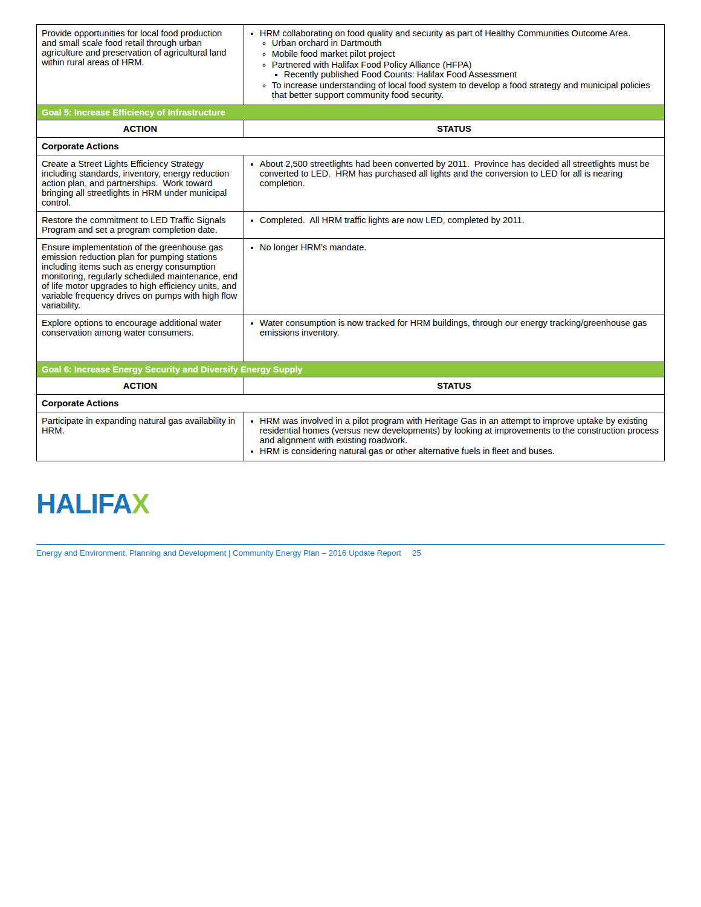| Provide opportunities for local food production and small scale food retail through urban agriculture and preservation of agricultural land within rural areas of HRM. | HRM collaborating on food quality and security as part of Healthy Communities Outcome Area. Urban orchard in Dartmouth Mobile food market pilot project Partnered with Halifax Food Policy Alliance (HFPA) Recently published Food Counts: Halifax Food Assessment To increase understanding of local food system to develop a food strategy and municipal policies that better support community food security. |
| Goal 5: Increase Efficiency of Infrastructure |
| ACTION | STATUS |
| Corporate Actions |
| Create a Street Lights Efficiency Strategy including standards, inventory, energy reduction action plan, and partnerships. Work toward bringing all streetlights in HRM under municipal control. | About 2,500 streetlights had been converted by 2011. Province has decided all streetlights must be converted to LED. HRM has purchased all lights and the conversion to LED for all is nearing completion. |
| Restore the commitment to LED Traffic Signals Program and set a program completion date. | Completed. All HRM traffic lights are now LED, completed by 2011. |
| Ensure implementation of the greenhouse gas emission reduction plan for pumping stations including items such as energy consumption monitoring, regularly scheduled maintenance, end of life motor upgrades to high efficiency units, and variable frequency drives on pumps with high flow variability. | No longer HRM’s mandate. |
| Explore options to encourage additional water conservation among water consumers. | Water consumption is now tracked for HRM buildings, through our energy tracking/greenhouse gas emissions inventory. |
| Goal 6: Increase Energy Security and Diversify Energy Supply |
| ACTION | STATUS |
| Corporate Actions |
| Participate in expanding natural gas availability in HRM. | HRM was involved in a pilot program with Heritage Gas in an attempt to improve uptake by existing residential homes (versus new developments) by looking at improvements to the construction process and alignment with existing roadwork. HRM is considering natural gas or other alternative fuels in fleet and buses. |
HALIFAX
Energy and Environment, Planning and Development | Community Energy Plan – 2016 Update Report 25